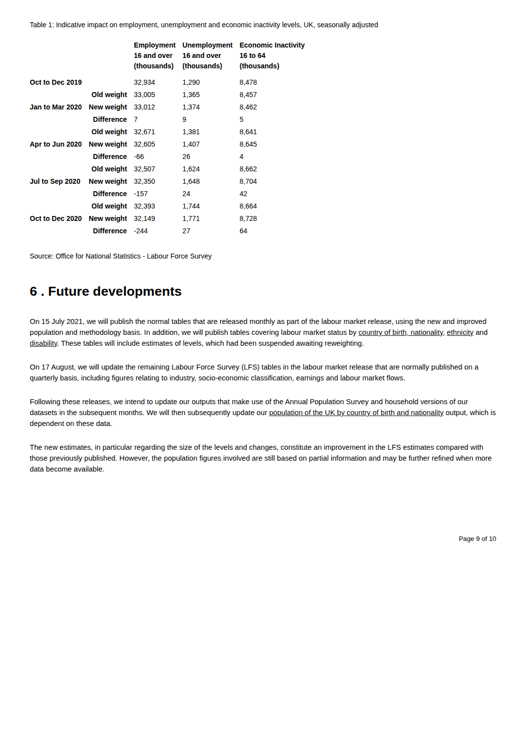Table 1: Indicative impact on employment, unemployment and economic inactivity levels, UK, seasonally adjusted
| | | Employment 16 and over (thousands) | Unemployment 16 and over (thousands) | Economic Inactivity 16 to 64 (thousands) |
| --- | --- | --- | --- | --- |
| Oct to Dec 2019 | | 32,934 | 1,290 | 8,478 |
| | Old weight | 33,005 | 1,365 | 8,457 |
| Jan to Mar 2020 | New weight | 33,012 | 1,374 | 8,462 |
| | Difference | 7 | 9 | 5 |
| | Old weight | 32,671 | 1,381 | 8,641 |
| Apr to Jun 2020 | New weight | 32,605 | 1,407 | 8,645 |
| | Difference | -66 | 26 | 4 |
| | Old weight | 32,507 | 1,624 | 8,662 |
| Jul to Sep 2020 | New weight | 32,350 | 1,648 | 8,704 |
| | Difference | -157 | 24 | 42 |
| | Old weight | 32,393 | 1,744 | 8,664 |
| Oct to Dec 2020 | New weight | 32,149 | 1,771 | 8,728 |
| | Difference | -244 | 27 | 64 |
Source: Office for National Statistics - Labour Force Survey
6 . Future developments
On 15 July 2021, we will publish the normal tables that are released monthly as part of the labour market release, using the new and improved population and methodology basis. In addition, we will publish tables covering labour market status by country of birth, nationality, ethnicity and disability. These tables will include estimates of levels, which had been suspended awaiting reweighting.
On 17 August, we will update the remaining Labour Force Survey (LFS) tables in the labour market release that are normally published on a quarterly basis, including figures relating to industry, socio-economic classification, earnings and labour market flows.
Following these releases, we intend to update our outputs that make use of the Annual Population Survey and household versions of our datasets in the subsequent months. We will then subsequently update our population of the UK by country of birth and nationality output, which is dependent on these data.
The new estimates, in particular regarding the size of the levels and changes, constitute an improvement in the LFS estimates compared with those previously published. However, the population figures involved are still based on partial information and may be further refined when more data become available.
Page 9 of 10